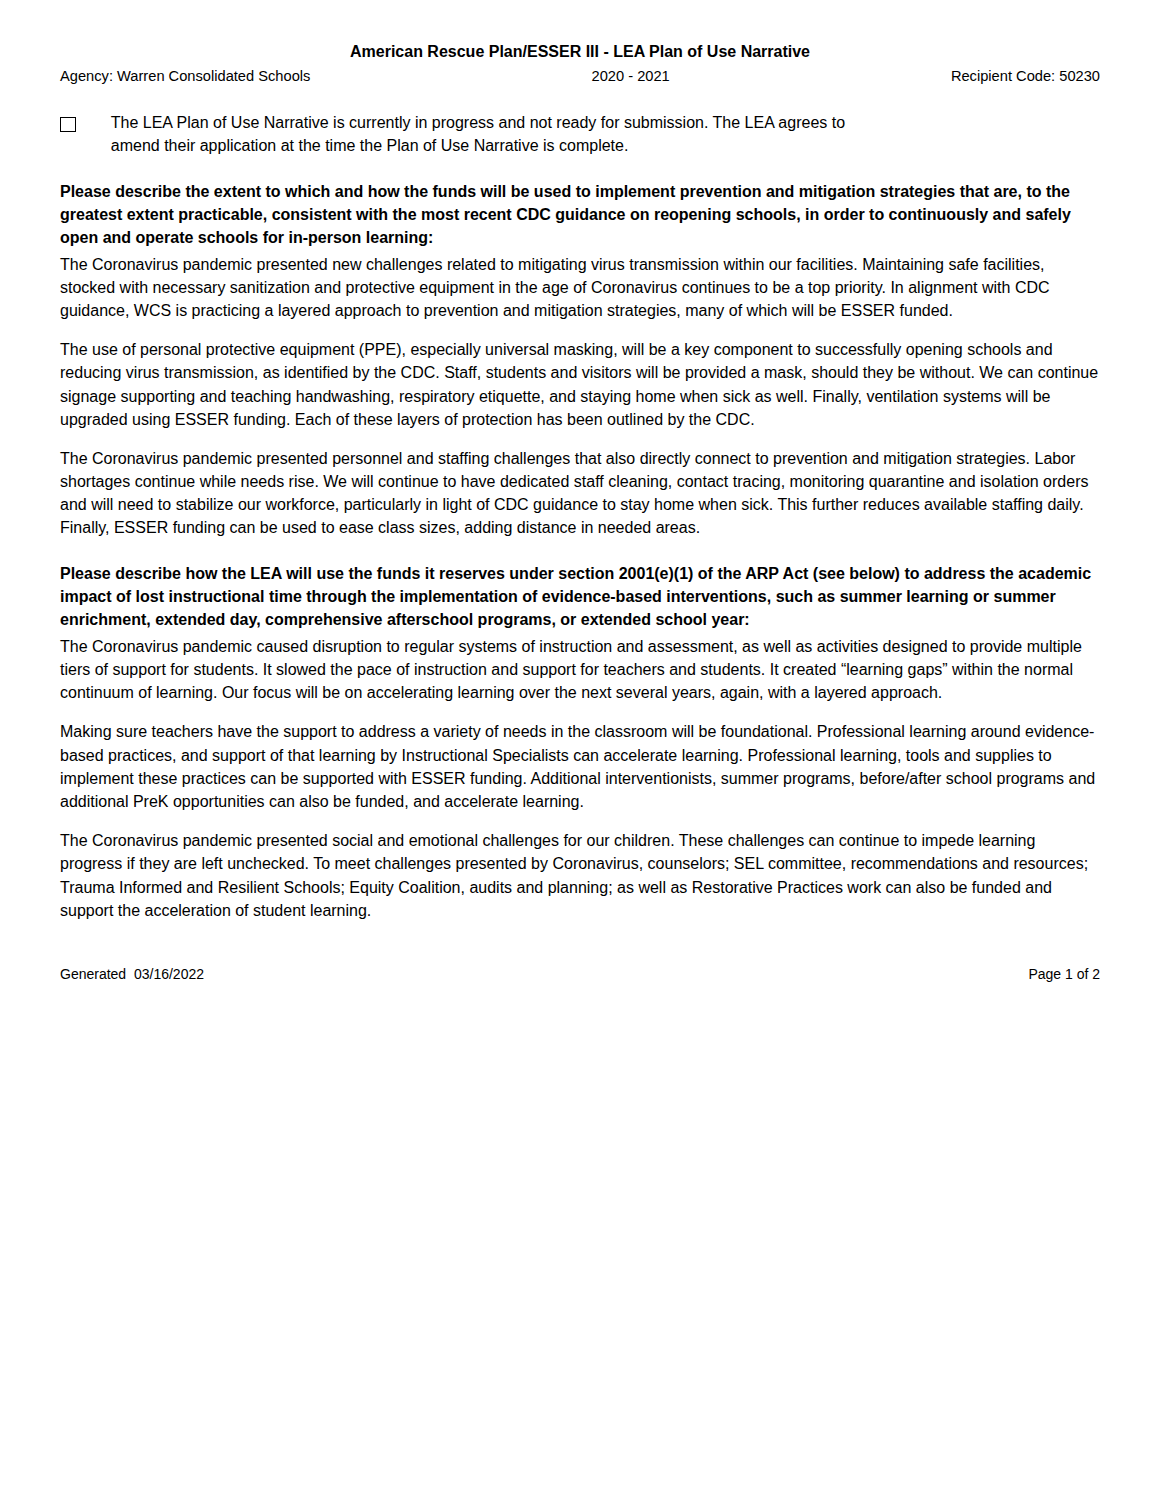American Rescue Plan/ESSER III - LEA Plan of Use Narrative
Agency: Warren Consolidated Schools
2020 - 2021
Recipient Code: 50230
The LEA Plan of Use Narrative is currently in progress and not ready for submission. The LEA agrees to amend their application at the time the Plan of Use Narrative is complete.
Please describe the extent to which and how the funds will be used to implement prevention and mitigation strategies that are, to the greatest extent practicable, consistent with the most recent CDC guidance on reopening schools, in order to continuously and safely open and operate schools for in-person learning:
The Coronavirus pandemic presented new challenges related to mitigating virus transmission within our facilities. Maintaining safe facilities, stocked with necessary sanitization and protective equipment in the age of Coronavirus continues to be a top priority. In alignment with CDC guidance, WCS is practicing a layered approach to prevention and mitigation strategies, many of which will be ESSER funded.
The use of personal protective equipment (PPE), especially universal masking, will be a key component to successfully opening schools and reducing virus transmission, as identified by the CDC. Staff, students and visitors will be provided a mask, should they be without. We can continue signage supporting and teaching handwashing, respiratory etiquette, and staying home when sick as well. Finally, ventilation systems will be upgraded using ESSER funding. Each of these layers of protection has been outlined by the CDC.
The Coronavirus pandemic presented personnel and staffing challenges that also directly connect to prevention and mitigation strategies. Labor shortages continue while needs rise. We will continue to have dedicated staff cleaning, contact tracing, monitoring quarantine and isolation orders and will need to stabilize our workforce, particularly in light of CDC guidance to stay home when sick. This further reduces available staffing daily. Finally, ESSER funding can be used to ease class sizes, adding distance in needed areas.
Please describe how the LEA will use the funds it reserves under section 2001(e)(1) of the ARP Act (see below) to address the academic impact of lost instructional time through the implementation of evidence-based interventions, such as summer learning or summer enrichment, extended day, comprehensive afterschool programs, or extended school year:
The Coronavirus pandemic caused disruption to regular systems of instruction and assessment, as well as activities designed to provide multiple tiers of support for students. It slowed the pace of instruction and support for teachers and students. It created “learning gaps” within the normal continuum of learning. Our focus will be on accelerating learning over the next several years, again, with a layered approach.
Making sure teachers have the support to address a variety of needs in the classroom will be foundational. Professional learning around evidence-based practices, and support of that learning by Instructional Specialists can accelerate learning. Professional learning, tools and supplies to implement these practices can be supported with ESSER funding. Additional interventionists, summer programs, before/after school programs and additional PreK opportunities can also be funded, and accelerate learning.
The Coronavirus pandemic presented social and emotional challenges for our children. These challenges can continue to impede learning progress if they are left unchecked. To meet challenges presented by Coronavirus, counselors; SEL committee, recommendations and resources; Trauma Informed and Resilient Schools; Equity Coalition, audits and planning; as well as Restorative Practices work can also be funded and support the acceleration of student learning.
Generated 03/16/2022
Page 1 of 2